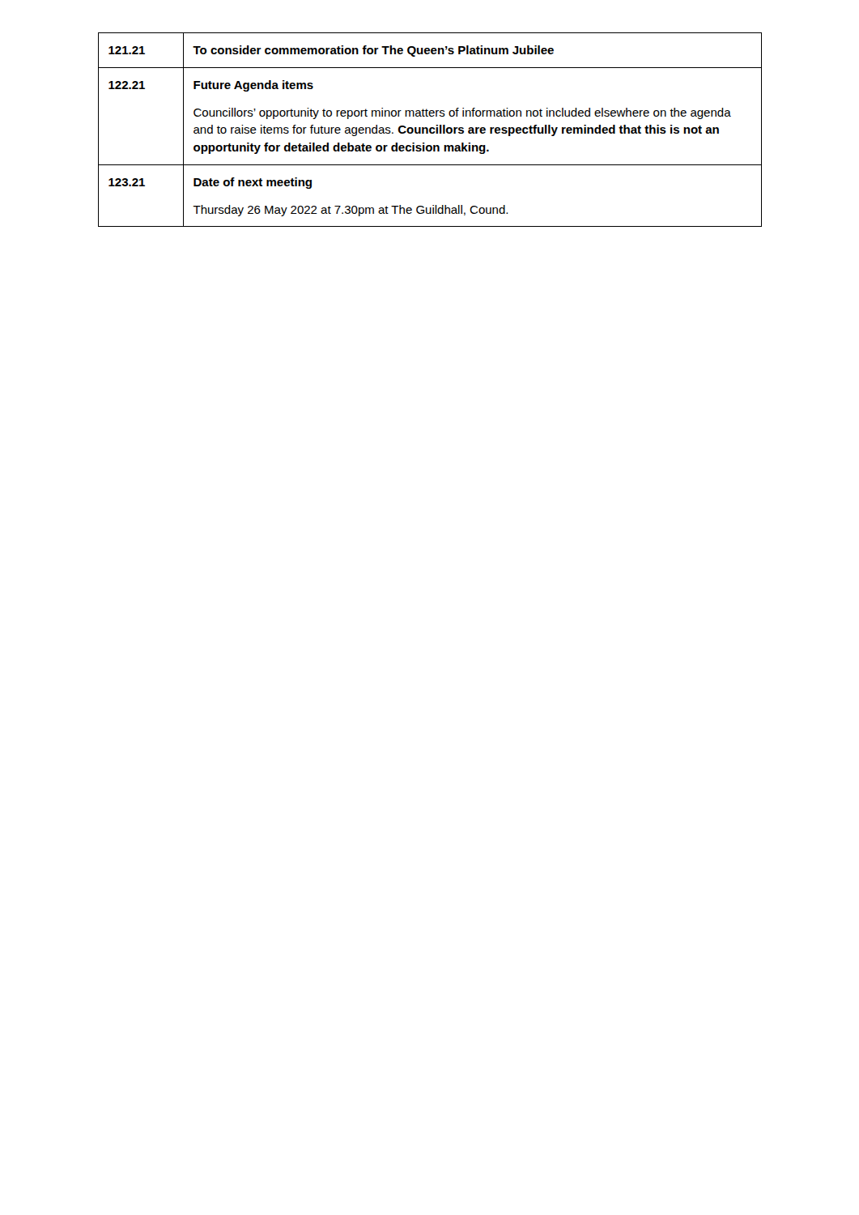| 121.21 | To consider commemoration for The Queen’s Platinum Jubilee |
| 122.21 | Future Agenda items Councillors’ opportunity to report minor matters of information not included elsewhere on the agenda and to raise items for future agendas. Councillors are respectfully reminded that this is not an opportunity for detailed debate or decision making. |
| 123.21 | Date of next meeting Thursday 26 May 2022 at 7.30pm at The Guildhall, Cound. |